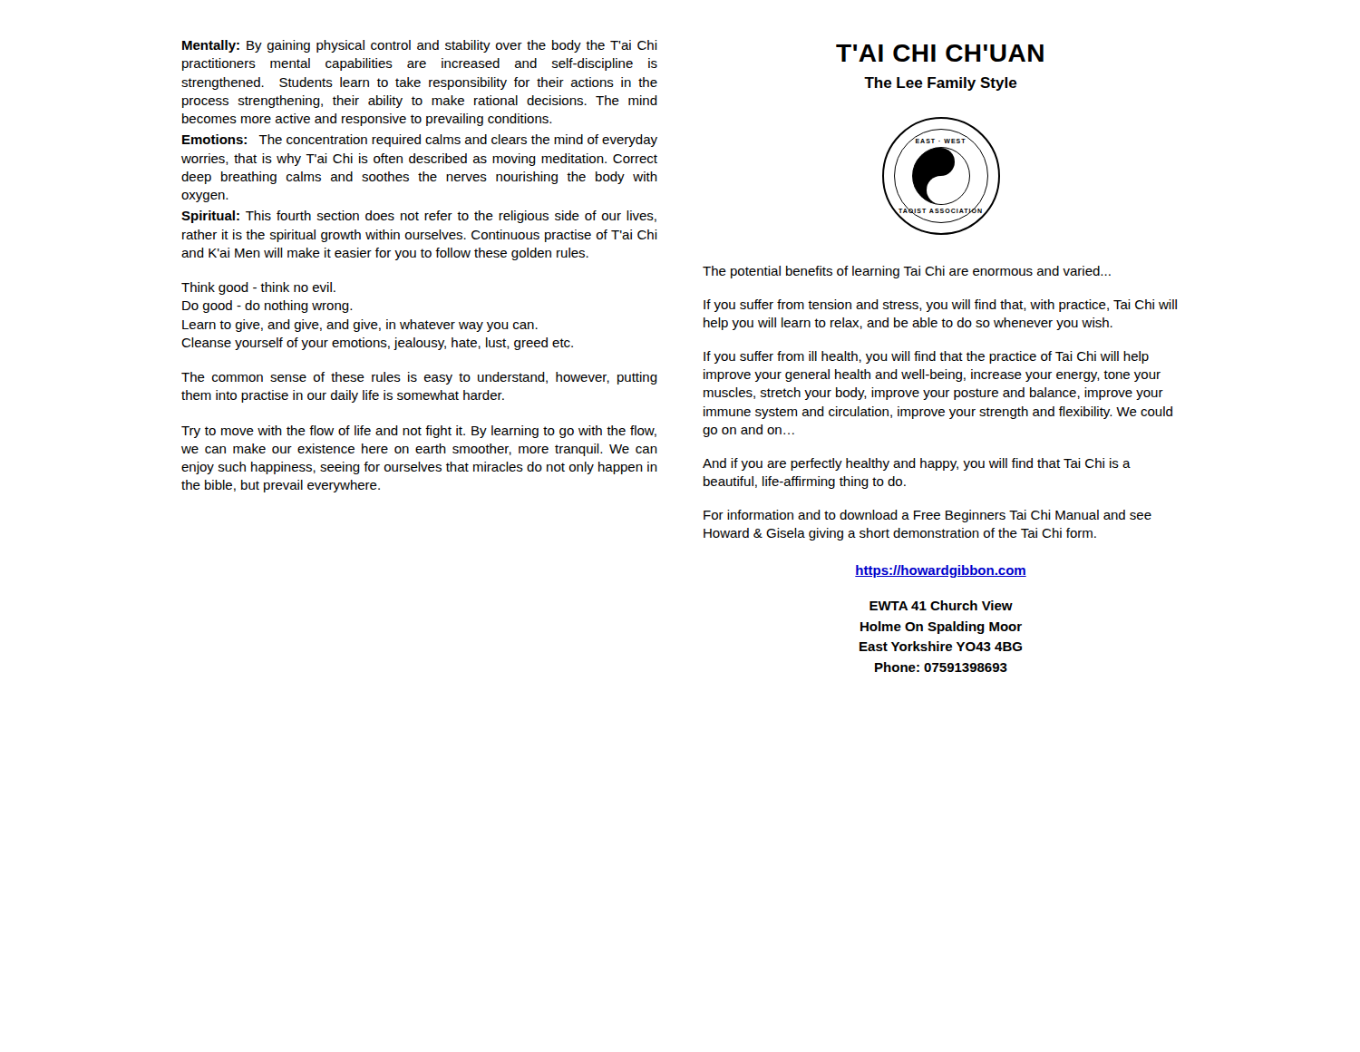Mentally: By gaining physical control and stability over the body the T'ai Chi practitioners mental capabilities are increased and self-discipline is strengthened. Students learn to take responsibility for their actions in the process strengthening, their ability to make rational decisions. The mind becomes more active and responsive to prevailing conditions.
Emotions: The concentration required calms and clears the mind of everyday worries, that is why T'ai Chi is often described as moving meditation. Correct deep breathing calms and soothes the nerves nourishing the body with oxygen.
Spiritual: This fourth section does not refer to the religious side of our lives, rather it is the spiritual growth within ourselves. Continuous practise of T'ai Chi and K'ai Men will make it easier for you to follow these golden rules.
Think good - think no evil.
Do good - do nothing wrong.
Learn to give, and give, and give, in whatever way you can.
Cleanse yourself of your emotions, jealousy, hate, lust, greed etc.
The common sense of these rules is easy to understand, however, putting them into practise in our daily life is somewhat harder.
Try to move with the flow of life and not fight it. By learning to go with the flow, we can make our existence here on earth smoother, more tranquil. We can enjoy such happiness, seeing for ourselves that miracles do not only happen in the bible, but prevail everywhere.
T'AI CHI CH'UAN
The Lee Family Style
EAST · WEST
TAOIST ASSOCIATION
The potential benefits of learning Tai Chi are enormous and varied...
If you suffer from tension and stress, you will find that, with practice, Tai Chi will help you will learn to relax, and be able to do so whenever you wish.
If you suffer from ill health, you will find that the practice of Tai Chi will help improve your general health and well-being, increase your energy, tone your muscles, stretch your body, improve your posture and balance, improve your immune system and circulation, improve your strength and flexibility. We could go on and on…
And if you are perfectly healthy and happy, you will find that Tai Chi is a beautiful, life-affirming thing to do.
For information and to download a Free Beginners Tai Chi Manual and see Howard & Gisela giving a short demonstration of the Tai Chi form.
https://howardgibbon.com
EWTA 41 Church View
Holme On Spalding Moor
East Yorkshire YO43 4BG
Phone: 07591398693